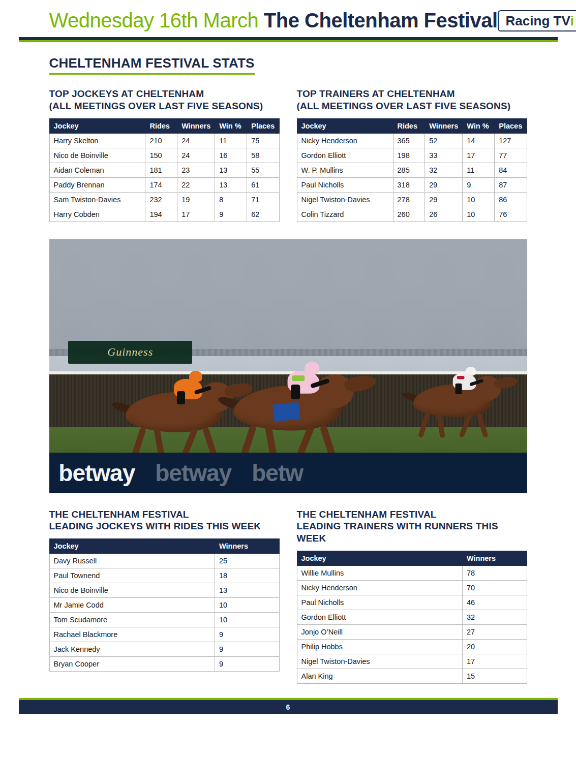Wednesday 16th March The Cheltenham Festival
Racing TV i
CHELTENHAM FESTIVAL STATS
TOP JOCKEYS AT CHELTENHAM
(ALL MEETINGS OVER LAST FIVE SEASONS)
| Jockey | Rides | Winners | Win % | Places |
| --- | --- | --- | --- | --- |
| Harry Skelton | 210 | 24 | 11 | 75 |
| Nico de Boinville | 150 | 24 | 16 | 58 |
| Aidan Coleman | 181 | 23 | 13 | 55 |
| Paddy Brennan | 174 | 22 | 13 | 61 |
| Sam Twiston-Davies | 232 | 19 | 8 | 71 |
| Harry Cobden | 194 | 17 | 9 | 62 |
TOP TRAINERS AT CHELTENHAM
(ALL MEETINGS OVER LAST FIVE SEASONS)
| Jockey | Rides | Winners | Win % | Places |
| --- | --- | --- | --- | --- |
| Nicky Henderson | 365 | 52 | 14 | 127 |
| Gordon Elliott | 198 | 33 | 17 | 77 |
| W. P. Mullins | 285 | 32 | 11 | 84 |
| Paul Nicholls | 318 | 29 | 9 | 87 |
| Nigel Twiston-Davies | 278 | 29 | 10 | 86 |
| Colin Tizzard | 260 | 26 | 10 | 76 |
Guinness
betway betway betw
THE CHELTENHAM FESTIVAL
LEADING JOCKEYS WITH RIDES THIS WEEK
| Jockey | Winners |
| --- | --- |
| Davy Russell | 25 |
| Paul Townend | 18 |
| Nico de Boinville | 13 |
| Mr Jamie Codd | 10 |
| Tom Scudamore | 10 |
| Rachael Blackmore | 9 |
| Jack Kennedy | 9 |
| Bryan Cooper | 9 |
THE CHELTENHAM FESTIVAL
LEADING TRAINERS WITH RUNNERS THIS WEEK
| Jockey | Winners |
| --- | --- |
| Willie Mullins | 78 |
| Nicky Henderson | 70 |
| Paul Nicholls | 46 |
| Gordon Elliott | 32 |
| Jonjo O’Neill | 27 |
| Philip Hobbs | 20 |
| Nigel Twiston-Davies | 17 |
| Alan King | 15 |
6